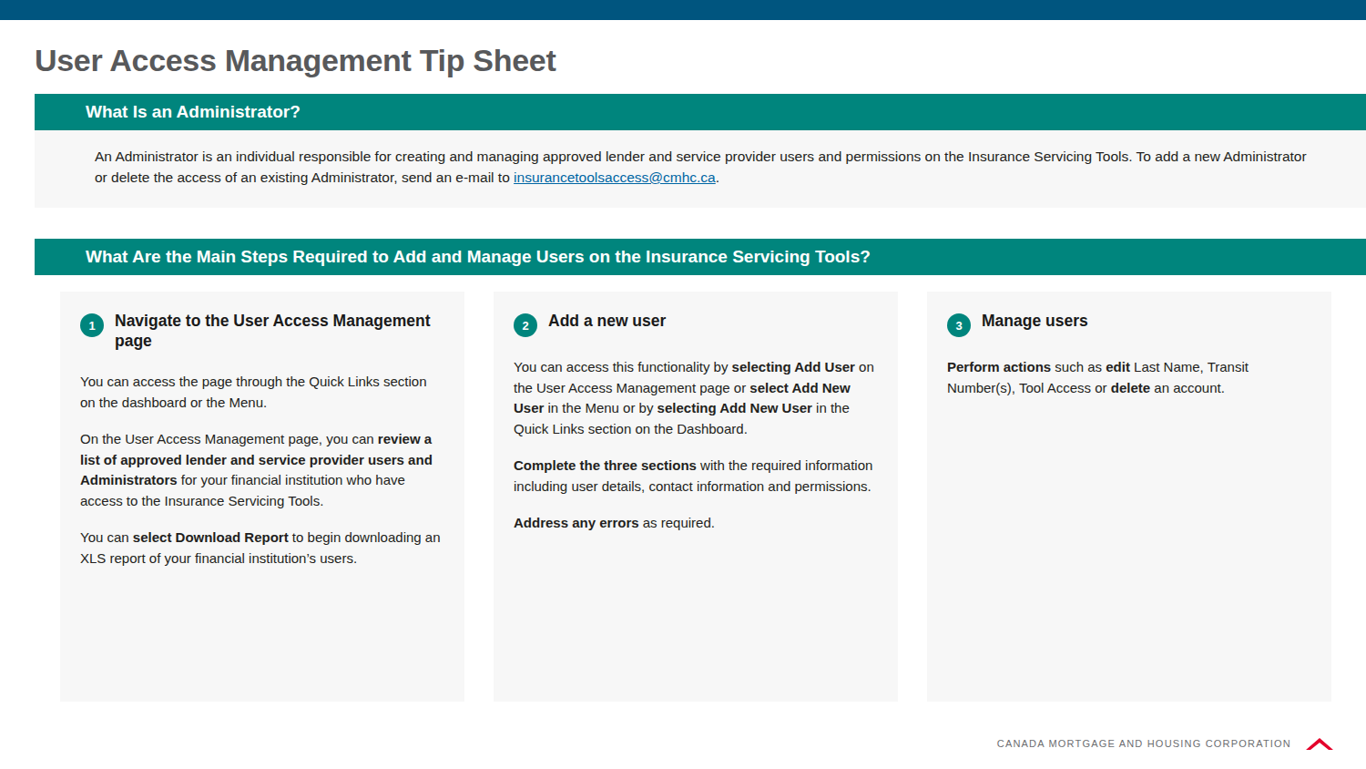User Access Management Tip Sheet
What Is an Administrator?
An Administrator is an individual responsible for creating and managing approved lender and service provider users and permissions on the Insurance Servicing Tools. To add a new Administrator or delete the access of an existing Administrator, send an e-mail to insurancetoolsaccess@cmhc.ca.
What Are the Main Steps Required to Add and Manage Users on the Insurance Servicing Tools?
1
Navigate to the User Access Management page
You can access the page through the Quick Links section on the dashboard or the Menu.
On the User Access Management page, you can review a list of approved lender and service provider users and Administrators for your financial institution who have access to the Insurance Servicing Tools.
You can select Download Report to begin downloading an XLS report of your financial institution’s users.
2
Add a new user
You can access this functionality by selecting Add User on the User Access Management page or select Add New User in the Menu or by selecting Add New User in the Quick Links section on the Dashboard.
Complete the three sections with the required information including user details, contact information and permissions.
Address any errors as required.
3
Manage users
Perform actions such as edit Last Name, Transit Number(s), Tool Access or delete an account.
CANADA MORTGAGE AND HOUSING CORPORATION